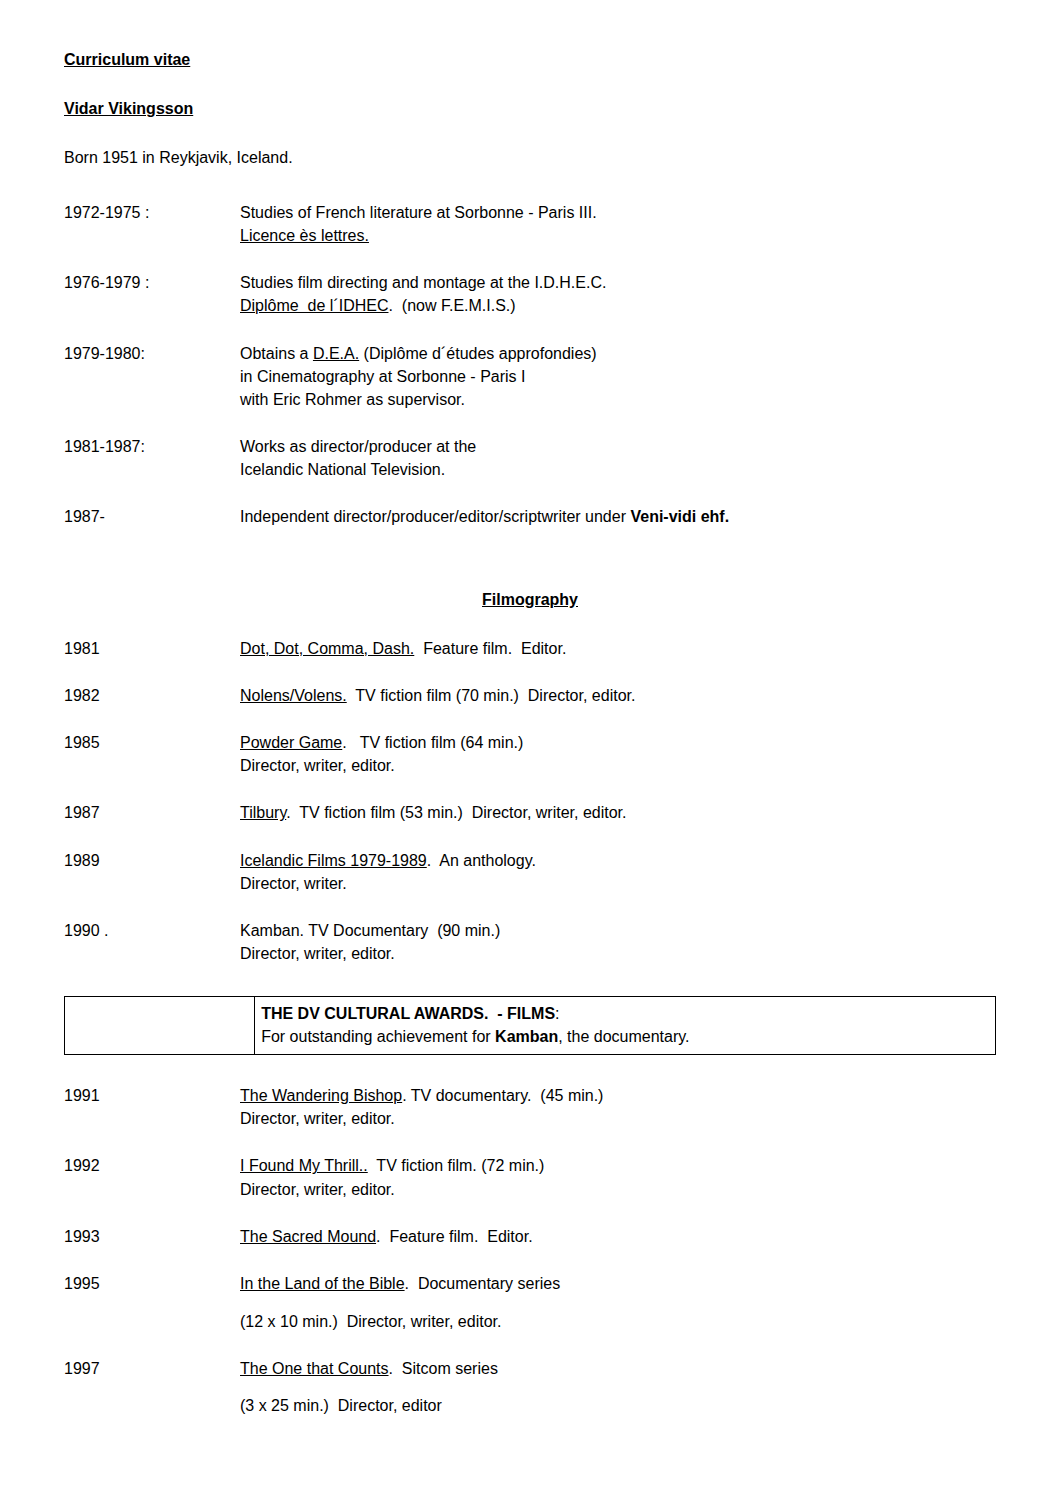Curriculum vitae
Vidar Vikingsson
Born 1951 in Reykjavik, Iceland.
| 1972-1975 : | Studies of French literature at Sorbonne - Paris III. Licence ès lettres. |
| 1976-1979 : | Studies film directing and montage at the I.D.H.E.C. Diplôme de l´IDHEC . (now F.E.M.I.S.) |
| 1979-1980: | Obtains a D.E.A. (Diplôme d´études approfondies) in Cinematography at Sorbonne - Paris I with Eric Rohmer as supervisor. |
| 1981-1987: | Works as director/producer at the Icelandic National Television. |
| 1987- | Independent director/producer/editor/scriptwriter under Veni-vidi ehf. |
Filmography
| 1981 | Dot, Dot, Comma, Dash. Feature film. Editor. |
| 1982 | Nolens/Volens. TV fiction film (70 min.) Director, editor. |
| 1985 | Powder Game . TV fiction film (64 min.) Director, writer, editor. |
| 1987 | Tilbury . TV fiction film (53 min.) Director, writer, editor. |
| 1989 | Icelandic Films 1979-1989 . An anthology. Director, writer. |
| 1990 . | Kamban. TV Documentary (90 min.) Director, writer, editor. |
| | THE DV CULTURAL AWARDS. - FILMS : For outstanding achievement for Kamban , the documentary. |
| 1991 | The Wandering Bishop . TV documentary. (45 min.) Director, writer, editor. |
| 1992 | I Found My Thrill.. TV fiction film. (72 min.) Director, writer, editor. |
| 1993 | The Sacred Mound . Feature film. Editor. |
| 1995 | In the Land of the Bible . Documentary series (12 x 10 min.) Director, writer, editor. |
| 1997 | The One that Counts . Sitcom series (3 x 25 min.) Director, editor |